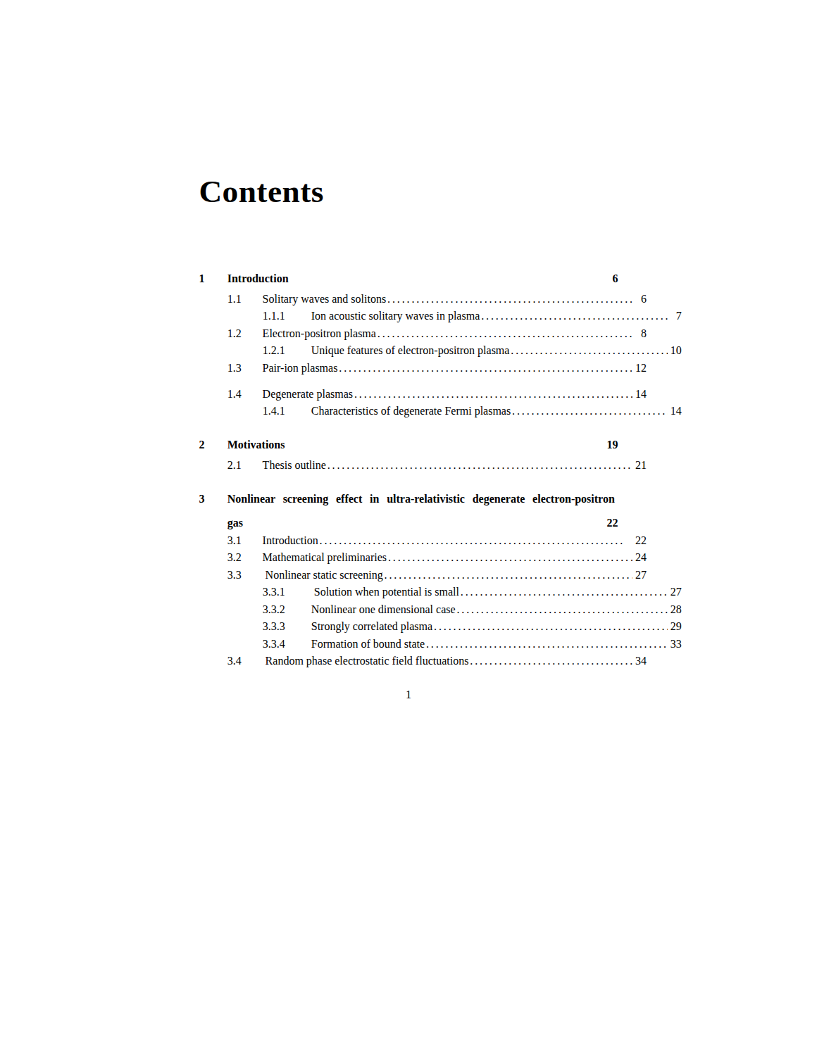Contents
1 Introduction .................................................. 6
1.1 Solitary waves and solitons ............................................................... 6
1.1.1 Ion acoustic solitary waves in plasma ............................................................... 7
1.2 Electron-positron plasma ............................................................... 8
1.2.1 Unique features of electron-positron plasma ............................................................... 10
1.3 Pair-ion plasmas ............................................................... 12
1.4 Degenerate plasmas ............................................................... 14
1.4.1 Characteristics of degenerate Fermi plasmas ............................................................... 14
2 Motivations .................................................. 19
2.1 Thesis outline ............................................................... 21
3 Nonlinear screening effect in ultra-relativistic degenerate electron-positron
gas .......................................... 22
3.1 Introduction ............................................................... 22
3.2 Mathematical preliminaries ............................................................... 24
3.3 Nonlinear static screening ............................................................... 27
3.3.1 Solution when potential is small ............................................................... 27
3.3.2 Nonlinear one dimensional case ............................................................... 28
3.3.3 Strongly correlated plasma ............................................................... 29
3.3.4 Formation of bound state ............................................................... 33
3.4 Random phase electrostatic field fluctuations ............................................................... 34
1